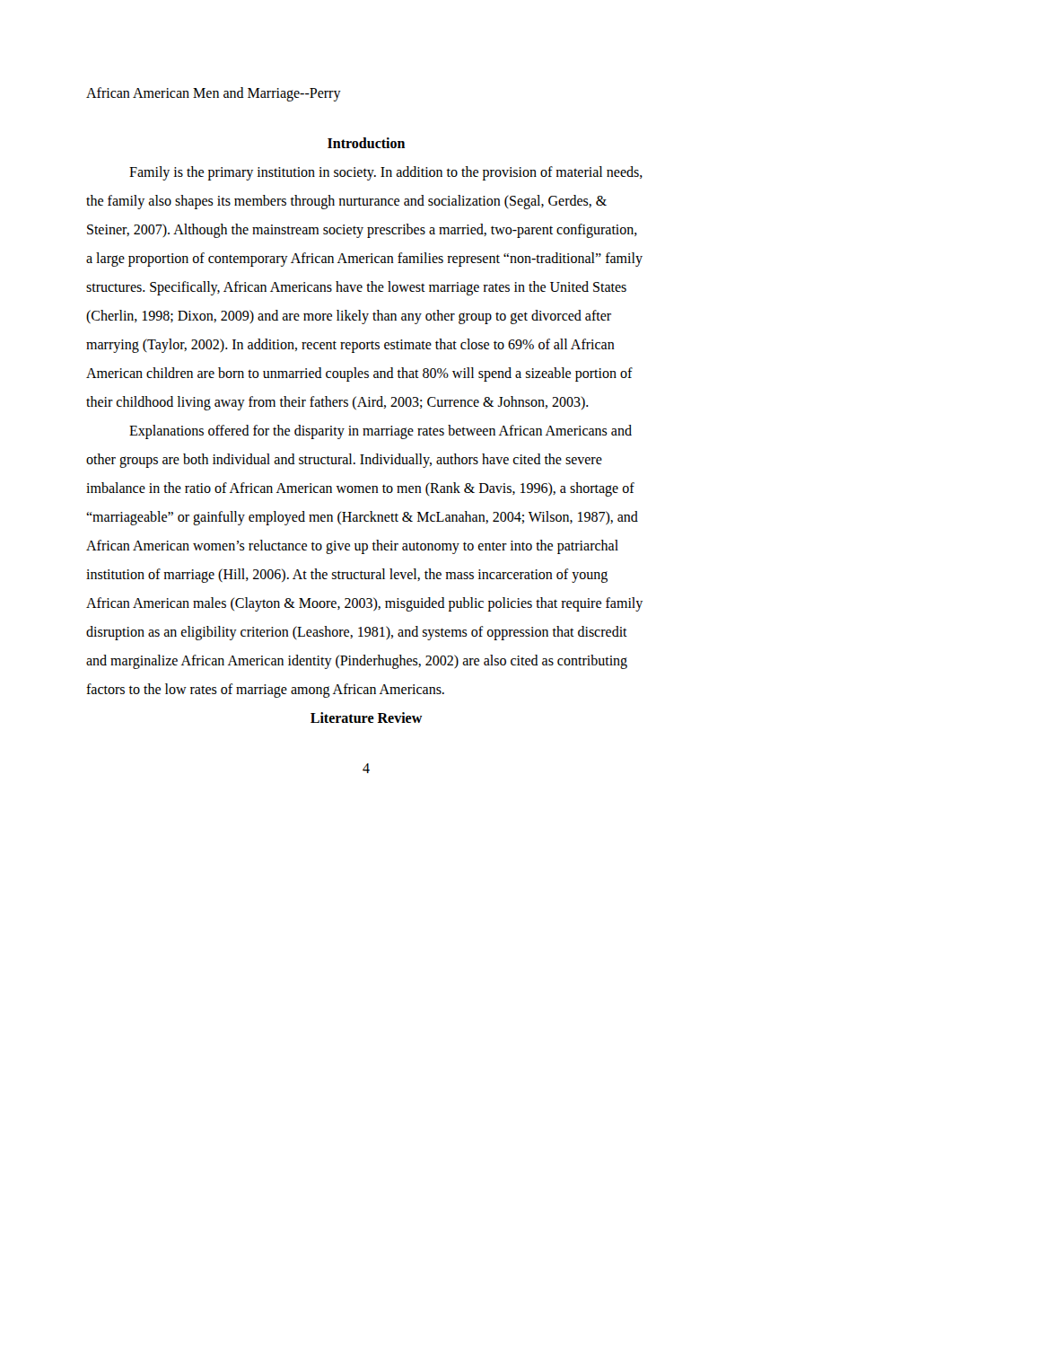African American Men and Marriage--Perry
Introduction
Family is the primary institution in society. In addition to the provision of material needs, the family also shapes its members through nurturance and socialization (Segal, Gerdes, & Steiner, 2007). Although the mainstream society prescribes a married, two-parent configuration, a large proportion of contemporary African American families represent “non-traditional” family structures. Specifically, African Americans have the lowest marriage rates in the United States (Cherlin, 1998; Dixon, 2009) and are more likely than any other group to get divorced after marrying (Taylor, 2002). In addition, recent reports estimate that close to 69% of all African American children are born to unmarried couples and that 80% will spend a sizeable portion of their childhood living away from their fathers (Aird, 2003; Currence & Johnson, 2003).
Explanations offered for the disparity in marriage rates between African Americans and other groups are both individual and structural. Individually, authors have cited the severe imbalance in the ratio of African American women to men (Rank & Davis, 1996), a shortage of “marriageable” or gainfully employed men (Harcknett & McLanahan, 2004; Wilson, 1987), and African American women’s reluctance to give up their autonomy to enter into the patriarchal institution of marriage (Hill, 2006). At the structural level, the mass incarceration of young African American males (Clayton & Moore, 2003), misguided public policies that require family disruption as an eligibility criterion (Leashore, 1981), and systems of oppression that discredit and marginalize African American identity (Pinderhughes, 2002) are also cited as contributing factors to the low rates of marriage among African Americans.
Literature Review
4